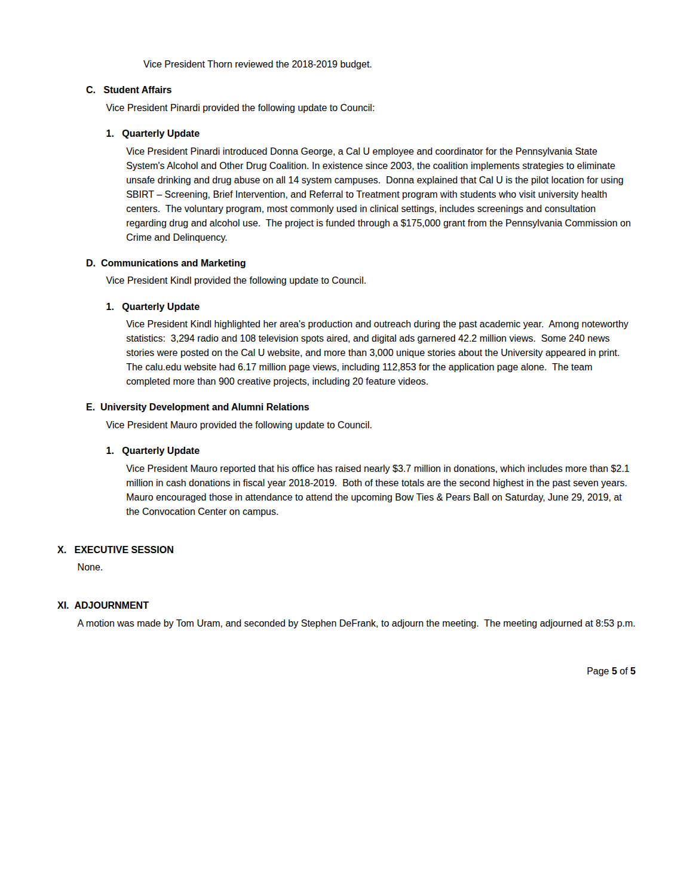Vice President Thorn reviewed the 2018-2019 budget.
C. Student Affairs
Vice President Pinardi provided the following update to Council:
1. Quarterly Update
Vice President Pinardi introduced Donna George, a Cal U employee and coordinator for the Pennsylvania State System's Alcohol and Other Drug Coalition. In existence since 2003, the coalition implements strategies to eliminate unsafe drinking and drug abuse on all 14 system campuses. Donna explained that Cal U is the pilot location for using SBIRT – Screening, Brief Intervention, and Referral to Treatment program with students who visit university health centers. The voluntary program, most commonly used in clinical settings, includes screenings and consultation regarding drug and alcohol use. The project is funded through a $175,000 grant from the Pennsylvania Commission on Crime and Delinquency.
D. Communications and Marketing
Vice President Kindl provided the following update to Council.
1. Quarterly Update
Vice President Kindl highlighted her area's production and outreach during the past academic year. Among noteworthy statistics: 3,294 radio and 108 television spots aired, and digital ads garnered 42.2 million views. Some 240 news stories were posted on the Cal U website, and more than 3,000 unique stories about the University appeared in print. The calu.edu website had 6.17 million page views, including 112,853 for the application page alone. The team completed more than 900 creative projects, including 20 feature videos.
E. University Development and Alumni Relations
Vice President Mauro provided the following update to Council.
1. Quarterly Update
Vice President Mauro reported that his office has raised nearly $3.7 million in donations, which includes more than $2.1 million in cash donations in fiscal year 2018-2019. Both of these totals are the second highest in the past seven years. Mauro encouraged those in attendance to attend the upcoming Bow Ties & Pears Ball on Saturday, June 29, 2019, at the Convocation Center on campus.
X. EXECUTIVE SESSION
None.
XI. ADJOURNMENT
A motion was made by Tom Uram, and seconded by Stephen DeFrank, to adjourn the meeting. The meeting adjourned at 8:53 p.m.
Page 5 of 5